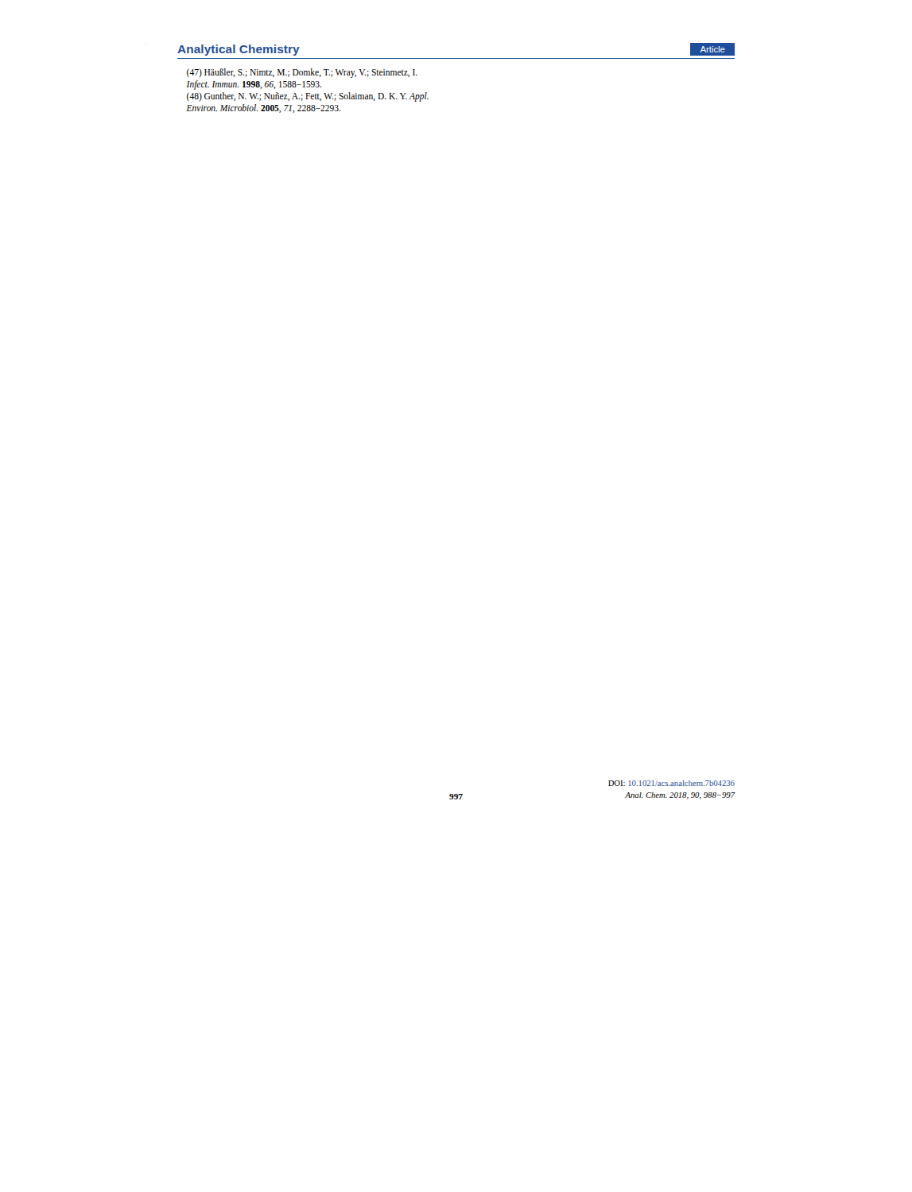.
Analytical Chemistry
Article
(47) Häußler, S.; Nimtz, M.; Domke, T.; Wray, V.; Steinmetz, I.
Infect. Immun. 1998, 66, 1588−1593.
(48) Gunther, N. W.; Nuñez, A.; Fett, W.; Solaiman, D. K. Y. Appl.
Environ. Microbiol. 2005, 71, 2288−2293.
997
DOI: 10.1021/acs.analchem.7b04236
Anal. Chem. 2018, 90, 988−997